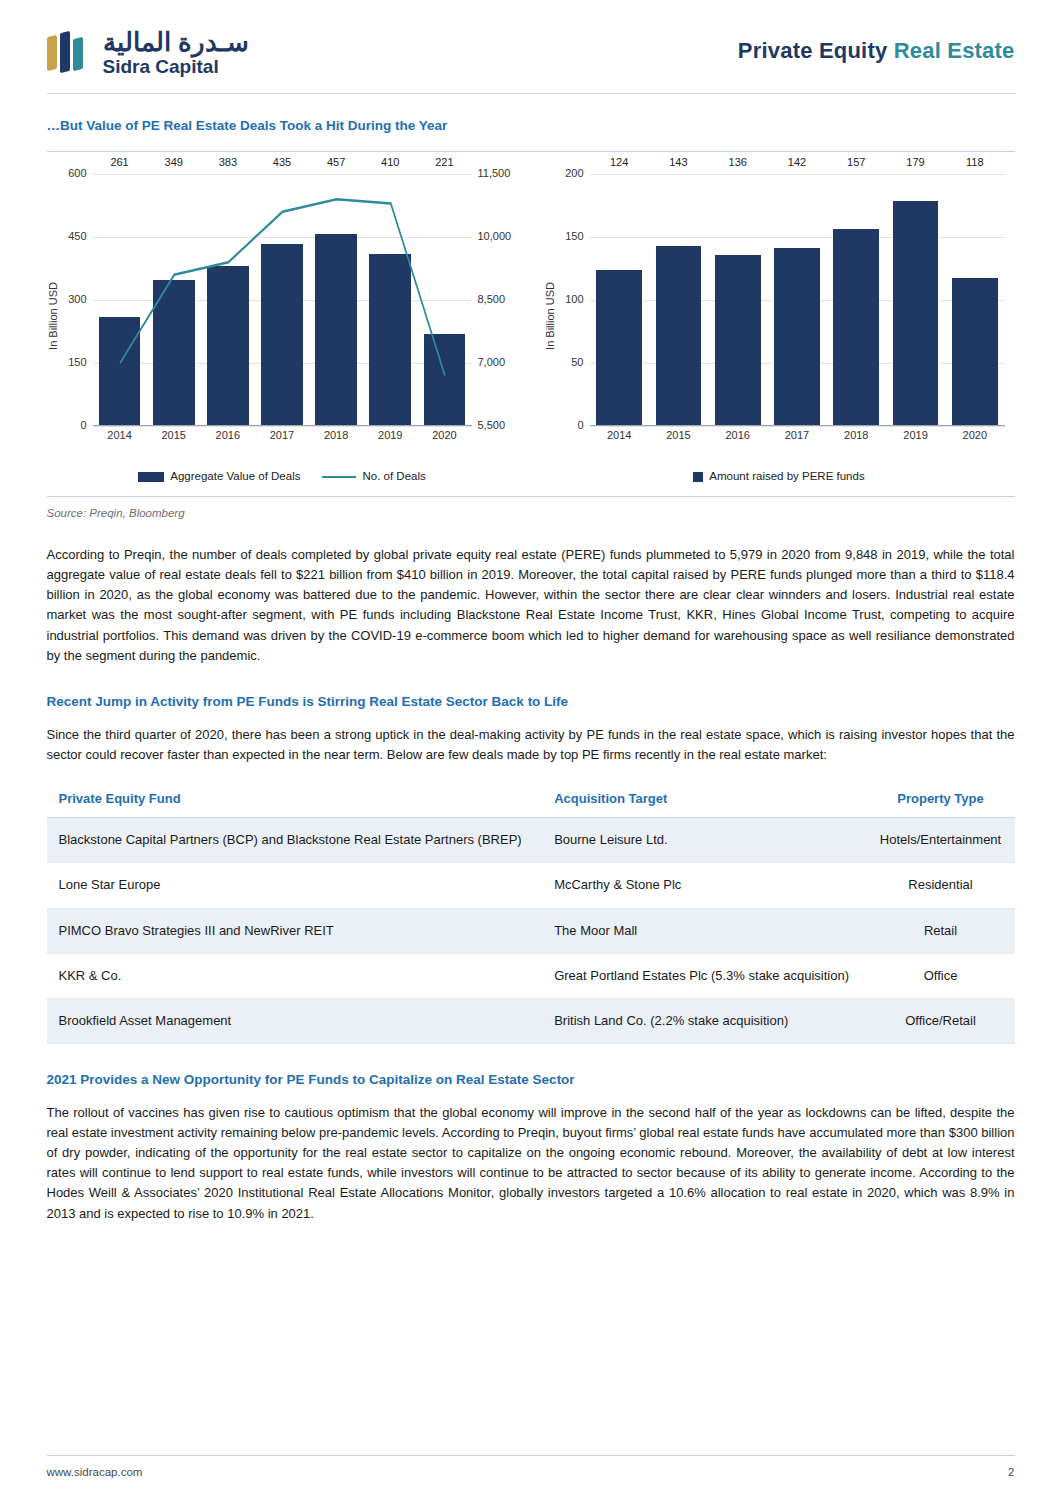سـدرة المالية
Sidra Capital
Private Equity Real Estate
…But Value of PE Real Estate Deals Took a Hit During the Year
In Billion USD
600
450
300
150
0
11,500
10,000
8,500
7,000
5,500
261
349
383
435
457
410
221
2014201520162017201820192020
Aggregate Value of Deals No. of Deals
In Billion USD
200
150
100
50
0
124
143
136
142
157
179
118
2014201520162017201820192020
Amount raised by PERE funds
Source: Preqin, Bloomberg
According to Preqin, the number of deals completed by global private equity real estate (PERE) funds plummeted to 5,979 in 2020 from 9,848 in 2019, while the total aggregate value of real estate deals fell to $221 billion from $410 billion in 2019. Moreover, the total capital raised by PERE funds plunged more than a third to $118.4 billion in 2020, as the global economy was battered due to the pandemic. However, within the sector there are clear clear winnders and losers. Industrial real estate market was the most sought-after segment, with PE funds including Blackstone Real Estate Income Trust, KKR, Hines Global Income Trust, competing to acquire industrial portfolios. This demand was driven by the COVID-19 e-commerce boom which led to higher demand for warehousing space as well resiliance demonstrated by the segment during the pandemic.
Recent Jump in Activity from PE Funds is Stirring Real Estate Sector Back to Life
Since the third quarter of 2020, there has been a strong uptick in the deal-making activity by PE funds in the real estate space, which is raising investor hopes that the sector could recover faster than expected in the near term. Below are few deals made by top PE firms recently in the real estate market:
| Private Equity Fund | Acquisition Target | Property Type |
| --- | --- | --- |
| Blackstone Capital Partners (BCP) and Blackstone Real Estate Partners (BREP) | Bourne Leisure Ltd. | Hotels/Entertainment |
| Lone Star Europe | McCarthy & Stone Plc | Residential |
| PIMCO Bravo Strategies III and NewRiver REIT | The Moor Mall | Retail |
| KKR & Co. | Great Portland Estates Plc (5.3% stake acquisition) | Office |
| Brookfield Asset Management | British Land Co. (2.2% stake acquisition) | Office/Retail |
2021 Provides a New Opportunity for PE Funds to Capitalize on Real Estate Sector
The rollout of vaccines has given rise to cautious optimism that the global economy will improve in the second half of the year as lockdowns can be lifted, despite the real estate investment activity remaining below pre-pandemic levels. According to Preqin, buyout firms’ global real estate funds have accumulated more than $300 billion of dry powder, indicating of the opportunity for the real estate sector to capitalize on the ongoing economic rebound. Moreover, the availability of debt at low interest rates will continue to lend support to real estate funds, while investors will continue to be attracted to sector because of its ability to generate income. According to the Hodes Weill & Associates’ 2020 Institutional Real Estate Allocations Monitor, globally investors targeted a 10.6% allocation to real estate in 2020, which was 8.9% in 2013 and is expected to rise to 10.9% in 2021.
www.sidracap.com 2